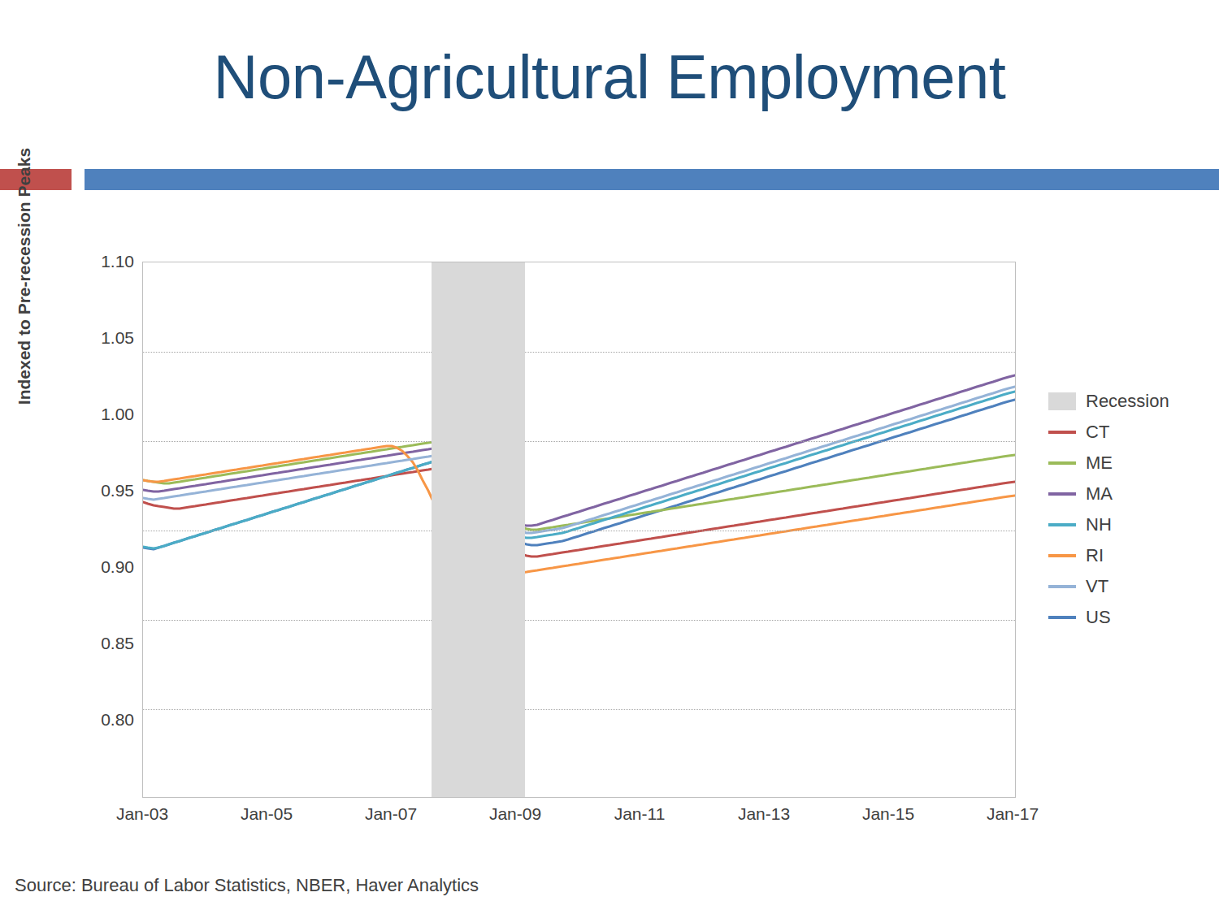Non-Agricultural Employment
1.10
1.05
1.00
0.95
0.90
0.85
0.80
Indexed to Pre-recession Peaks
Jan-03
Jan-05
Jan-07
Jan-09
Jan-11
Jan-13
Jan-15
Jan-17
Recession
CT
ME
MA
NH
RI
VT
US
Source: Bureau of Labor Statistics, NBER, Haver Analytics